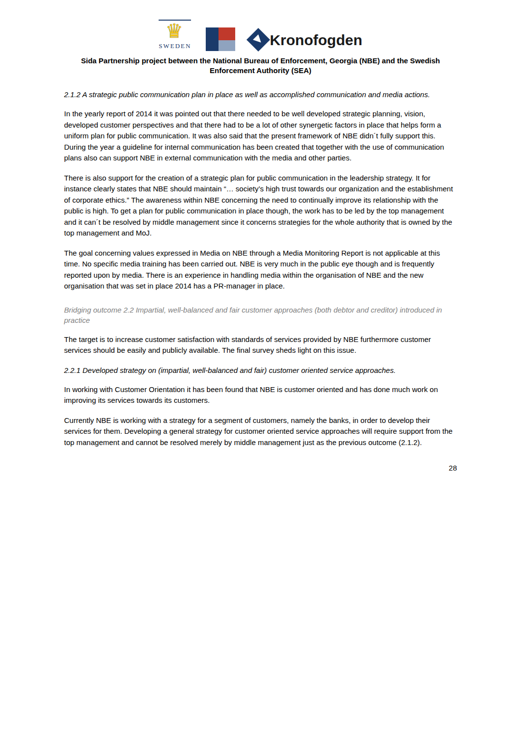♛
SWEDEN
Kronofogden
Sida Partnership project between the National Bureau of Enforcement, Georgia (NBE) and the Swedish Enforcement Authority (SEA)
2.1.2 A strategic public communication plan in place as well as accomplished communication and media actions.
In the yearly report of 2014 it was pointed out that there needed to be well developed strategic planning, vision, developed customer perspectives and that there had to be a lot of other synergetic factors in place that helps form a uniform plan for public communication. It was also said that the present framework of NBE didn´t fully support this. During the year a guideline for internal communication has been created that together with the use of communication plans also can support NBE in external communication with the media and other parties.
There is also support for the creation of a strategic plan for public communication in the leadership strategy. It for instance clearly states that NBE should maintain “… society’s high trust towards our organization and the establishment of corporate ethics.” The awareness within NBE concerning the need to continually improve its relationship with the public is high. To get a plan for public communication in place though, the work has to be led by the top management and it can´t be resolved by middle management since it concerns strategies for the whole authority that is owned by the top management and MoJ.
The goal concerning values expressed in Media on NBE through a Media Monitoring Report is not applicable at this time. No specific media training has been carried out. NBE is very much in the public eye though and is frequently reported upon by media. There is an experience in handling media within the organisation of NBE and the new organisation that was set in place 2014 has a PR-manager in place.
Bridging outcome 2.2 Impartial, well-balanced and fair customer approaches (both debtor and creditor) introduced in practice
The target is to increase customer satisfaction with standards of services provided by NBE furthermore customer services should be easily and publicly available. The final survey sheds light on this issue.
2.2.1 Developed strategy on (impartial, well-balanced and fair) customer oriented service approaches.
In working with Customer Orientation it has been found that NBE is customer oriented and has done much work on improving its services towards its customers.
Currently NBE is working with a strategy for a segment of customers, namely the banks, in order to develop their services for them. Developing a general strategy for customer oriented service approaches will require support from the top management and cannot be resolved merely by middle management just as the previous outcome (2.1.2).
28